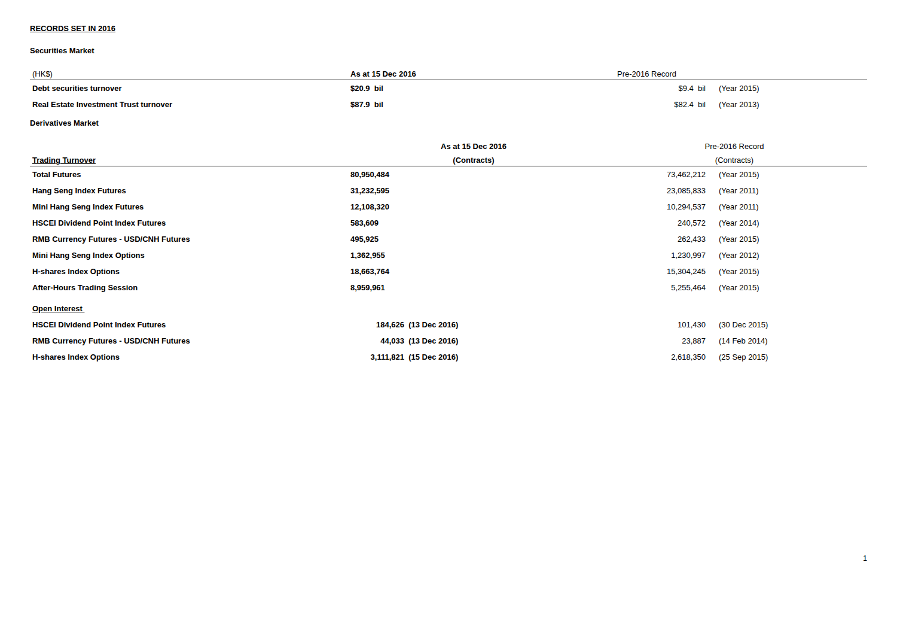RECORDS SET IN 2016
Securities Market
| (HK$) | As at 15 Dec 2016 | Pre-2016 Record |
| Debt securities turnover | $20.9 bil | $9.4 bil | (Year 2015) |
| Real Estate Investment Trust turnover | $87.9 bil | $82.4 bil | (Year 2013) |
Derivatives Market
| | As at 15 Dec 2016 | Pre-2016 Record |
| Trading Turnover | (Contracts) | (Contracts) |
| Total Futures | 80,950,484 | 73,462,212 | (Year 2015) |
| Hang Seng Index Futures | 31,232,595 | 23,085,833 | (Year 2011) |
| Mini Hang Seng Index Futures | 12,108,320 | 10,294,537 | (Year 2011) |
| HSCEI Dividend Point Index Futures | 583,609 | 240,572 | (Year 2014) |
| RMB Currency Futures - USD/CNH Futures | 495,925 | 262,433 | (Year 2015) |
| Mini Hang Seng Index Options | 1,362,955 | 1,230,997 | (Year 2012) |
| H-shares Index Options | 18,663,764 | 15,304,245 | (Year 2015) |
| After-Hours Trading Session | 8,959,961 | 5,255,464 | (Year 2015) |
| Open Interest | | |
| HSCEI Dividend Point Index Futures | 184,626 (13 Dec 2016) | 101,430 | (30 Dec 2015) |
| RMB Currency Futures - USD/CNH Futures | 44,033 (13 Dec 2016) | 23,887 | (14 Feb 2014) |
| H-shares Index Options | 3,111,821 (15 Dec 2016) | 2,618,350 | (25 Sep 2015) |
1